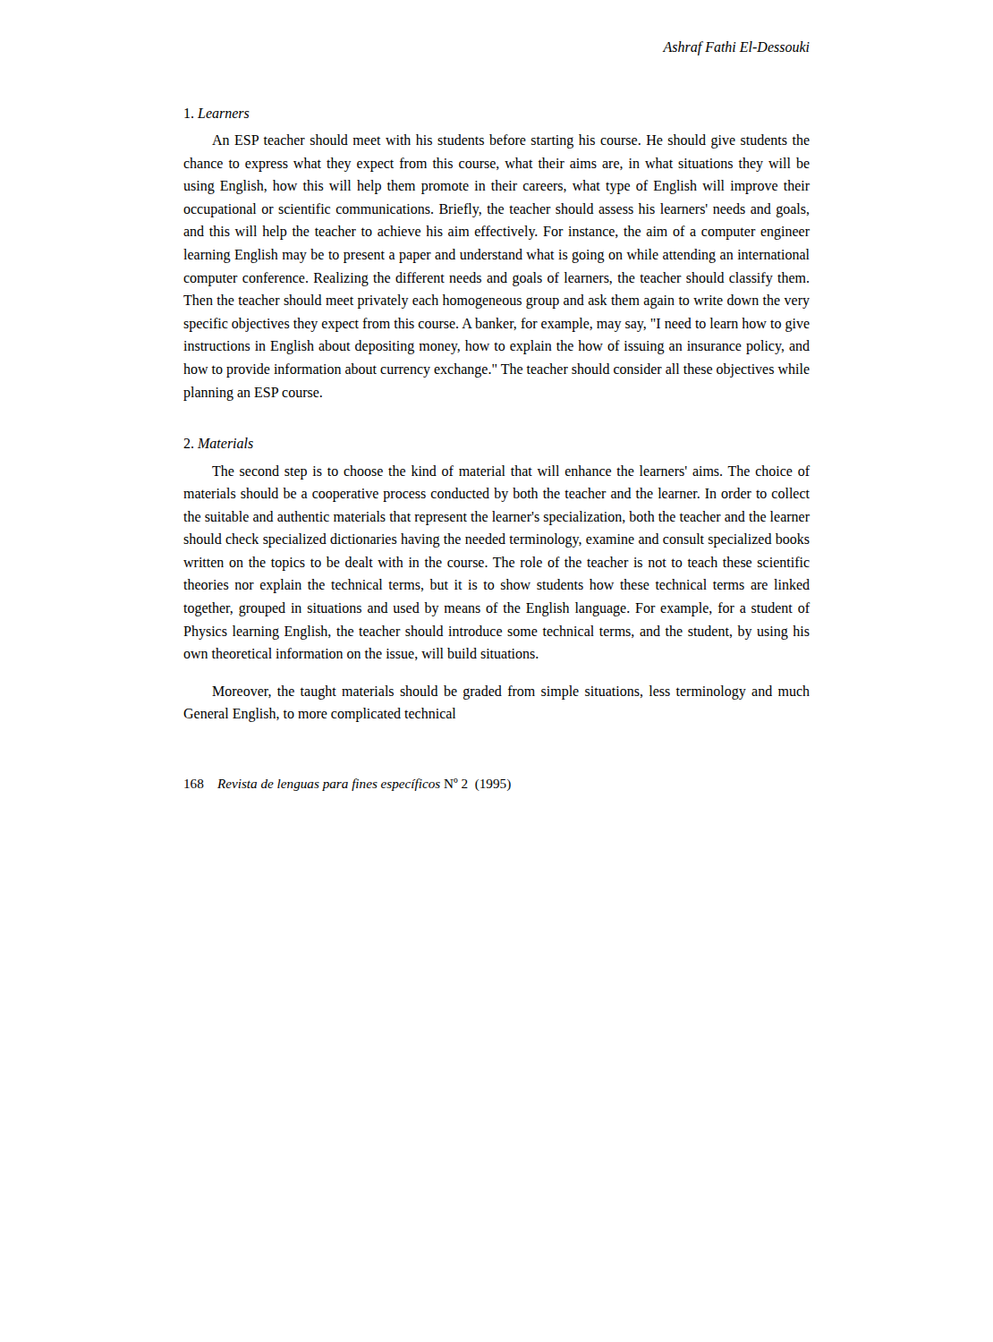Ashraf Fathi El-Dessouki
1. Learners
An ESP teacher should meet with his students before starting his course. He should give students the chance to express what they expect from this course, what their aims are, in what situations they will be using English, how this will help them promote in their careers, what type of English will improve their occupational or scientific communications. Briefly, the teacher should assess his learners' needs and goals, and this will help the teacher to achieve his aim effectively. For instance, the aim of a computer engineer learning English may be to present a paper and understand what is going on while attending an international computer conference. Realizing the different needs and goals of learners, the teacher should classify them. Then the teacher should meet privately each homogeneous group and ask them again to write down the very specific objectives they expect from this course. A banker, for example, may say, "I need to learn how to give instructions in English about depositing money, how to explain the how of issuing an insurance policy, and how to provide information about currency exchange." The teacher should consider all these objectives while planning an ESP course.
2. Materials
The second step is to choose the kind of material that will enhance the learners' aims. The choice of materials should be a cooperative process conducted by both the teacher and the learner. In order to collect the suitable and authentic materials that represent the learner's specialization, both the teacher and the learner should check specialized dictionaries having the needed terminology, examine and consult specialized books written on the topics to be dealt with in the course. The role of the teacher is not to teach these scientific theories nor explain the technical terms, but it is to show students how these technical terms are linked together, grouped in situations and used by means of the English language. For example, for a student of Physics learning English, the teacher should introduce some technical terms, and the student, by using his own theoretical information on the issue, will build situations.
Moreover, the taught materials should be graded from simple situations, less terminology and much General English, to more complicated technical
168 Revista de lenguas para fines específicos Nº 2 (1995)